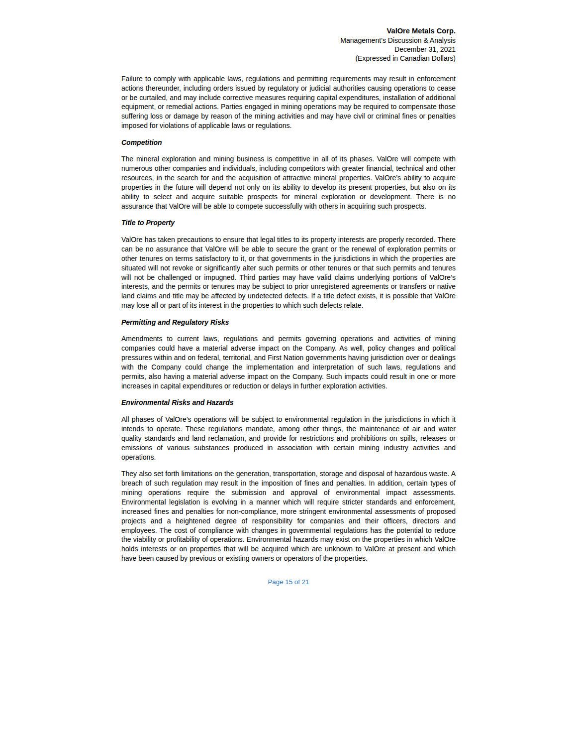ValOre Metals Corp.
Management’s Discussion & Analysis
December 31, 2021
(Expressed in Canadian Dollars)
Failure to comply with applicable laws, regulations and permitting requirements may result in enforcement actions thereunder, including orders issued by regulatory or judicial authorities causing operations to cease or be curtailed, and may include corrective measures requiring capital expenditures, installation of additional equipment, or remedial actions. Parties engaged in mining operations may be required to compensate those suffering loss or damage by reason of the mining activities and may have civil or criminal fines or penalties imposed for violations of applicable laws or regulations.
Competition
The mineral exploration and mining business is competitive in all of its phases. ValOre will compete with numerous other companies and individuals, including competitors with greater financial, technical and other resources, in the search for and the acquisition of attractive mineral properties. ValOre’s ability to acquire properties in the future will depend not only on its ability to develop its present properties, but also on its ability to select and acquire suitable prospects for mineral exploration or development. There is no assurance that ValOre will be able to compete successfully with others in acquiring such prospects.
Title to Property
ValOre has taken precautions to ensure that legal titles to its property interests are properly recorded. There can be no assurance that ValOre will be able to secure the grant or the renewal of exploration permits or other tenures on terms satisfactory to it, or that governments in the jurisdictions in which the properties are situated will not revoke or significantly alter such permits or other tenures or that such permits and tenures will not be challenged or impugned. Third parties may have valid claims underlying portions of ValOre’s interests, and the permits or tenures may be subject to prior unregistered agreements or transfers or native land claims and title may be affected by undetected defects. If a title defect exists, it is possible that ValOre may lose all or part of its interest in the properties to which such defects relate.
Permitting and Regulatory Risks
Amendments to current laws, regulations and permits governing operations and activities of mining companies could have a material adverse impact on the Company. As well, policy changes and political pressures within and on federal, territorial, and First Nation governments having jurisdiction over or dealings with the Company could change the implementation and interpretation of such laws, regulations and permits, also having a material adverse impact on the Company. Such impacts could result in one or more increases in capital expenditures or reduction or delays in further exploration activities.
Environmental Risks and Hazards
All phases of ValOre’s operations will be subject to environmental regulation in the jurisdictions in which it intends to operate. These regulations mandate, among other things, the maintenance of air and water quality standards and land reclamation, and provide for restrictions and prohibitions on spills, releases or emissions of various substances produced in association with certain mining industry activities and operations.
They also set forth limitations on the generation, transportation, storage and disposal of hazardous waste. A breach of such regulation may result in the imposition of fines and penalties. In addition, certain types of mining operations require the submission and approval of environmental impact assessments. Environmental legislation is evolving in a manner which will require stricter standards and enforcement, increased fines and penalties for non-compliance, more stringent environmental assessments of proposed projects and a heightened degree of responsibility for companies and their officers, directors and employees. The cost of compliance with changes in governmental regulations has the potential to reduce the viability or profitability of operations. Environmental hazards may exist on the properties in which ValOre holds interests or on properties that will be acquired which are unknown to ValOre at present and which have been caused by previous or existing owners or operators of the properties.
Page 15 of 21